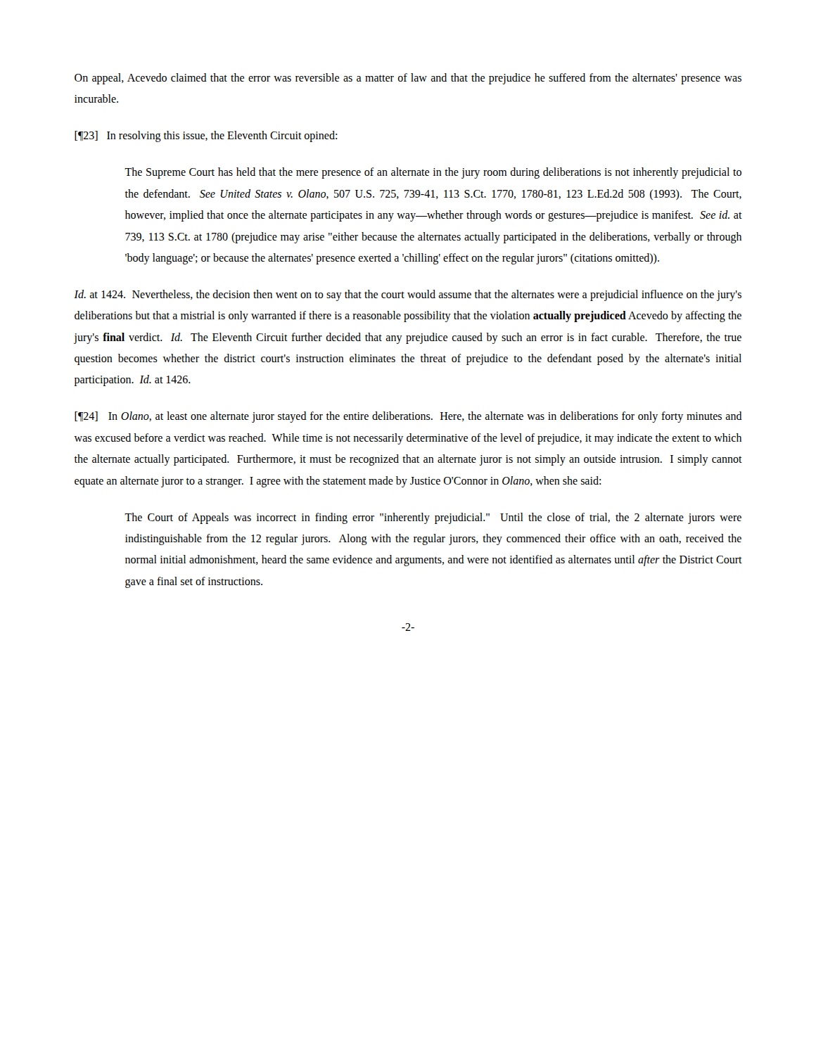On appeal, Acevedo claimed that the error was reversible as a matter of law and that the prejudice he suffered from the alternates' presence was incurable.
[¶23] In resolving this issue, the Eleventh Circuit opined:
The Supreme Court has held that the mere presence of an alternate in the jury room during deliberations is not inherently prejudicial to the defendant. See United States v. Olano, 507 U.S. 725, 739-41, 113 S.Ct. 1770, 1780-81, 123 L.Ed.2d 508 (1993). The Court, however, implied that once the alternate participates in any way—whether through words or gestures—prejudice is manifest. See id. at 739, 113 S.Ct. at 1780 (prejudice may arise "either because the alternates actually participated in the deliberations, verbally or through 'body language'; or because the alternates' presence exerted a 'chilling' effect on the regular jurors" (citations omitted)).
Id. at 1424. Nevertheless, the decision then went on to say that the court would assume that the alternates were a prejudicial influence on the jury's deliberations but that a mistrial is only warranted if there is a reasonable possibility that the violation actually prejudiced Acevedo by affecting the jury's final verdict. Id. The Eleventh Circuit further decided that any prejudice caused by such an error is in fact curable. Therefore, the true question becomes whether the district court's instruction eliminates the threat of prejudice to the defendant posed by the alternate's initial participation. Id. at 1426.
[¶24] In Olano, at least one alternate juror stayed for the entire deliberations. Here, the alternate was in deliberations for only forty minutes and was excused before a verdict was reached. While time is not necessarily determinative of the level of prejudice, it may indicate the extent to which the alternate actually participated. Furthermore, it must be recognized that an alternate juror is not simply an outside intrusion. I simply cannot equate an alternate juror to a stranger. I agree with the statement made by Justice O'Connor in Olano, when she said:
The Court of Appeals was incorrect in finding error "inherently prejudicial." Until the close of trial, the 2 alternate jurors were indistinguishable from the 12 regular jurors. Along with the regular jurors, they commenced their office with an oath, received the normal initial admonishment, heard the same evidence and arguments, and were not identified as alternates until after the District Court gave a final set of instructions.
-2-